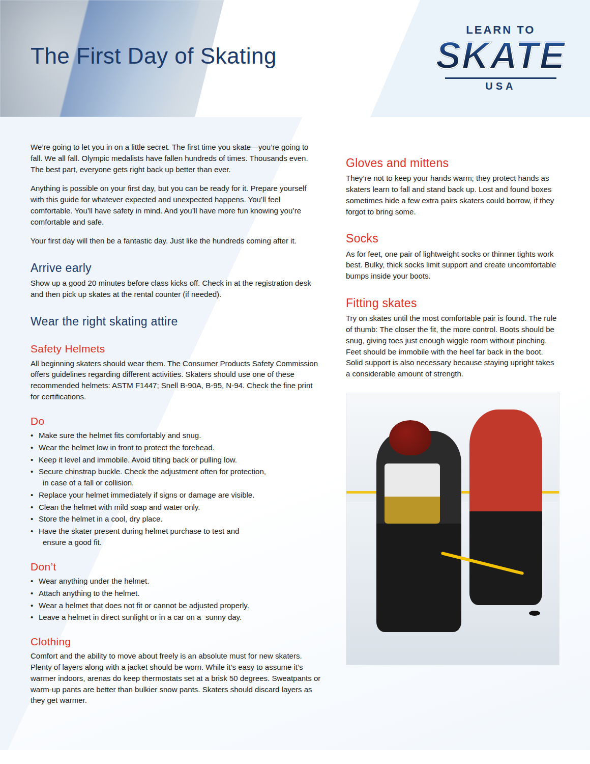The First Day of Skating
LEARN TO
SKATE
USA
We’re going to let you in on a little secret. The first time you skate—you’re going to fall. We all fall. Olympic medalists have fallen hundreds of times. Thousands even. The best part, everyone gets right back up better than ever.
Anything is possible on your first day, but you can be ready for it. Prepare yourself with this guide for whatever expected and unexpected happens. You’ll feel comfortable. You’ll have safety in mind. And you’ll have more fun knowing you’re comfortable and safe.
Your first day will then be a fantastic day. Just like the hundreds coming after it.
Arrive early
Show up a good 20 minutes before class kicks off. Check in at the registration desk and then pick up skates at the rental counter (if needed).
Wear the right skating attire
Safety Helmets
All beginning skaters should wear them. The Consumer Products Safety Commission offers guidelines regarding different activities. Skaters should use one of these recommended helmets: ASTM F1447; Snell B-90A, B-95, N-94. Check the fine print for certifications.
Do
Make sure the helmet fits comfortably and snug.
Wear the helmet low in front to protect the forehead.
Keep it level and immobile. Avoid tilting back or pulling low.
Secure chinstrap buckle. Check the adjustment often for protection,in case of a fall or collision.
Replace your helmet immediately if signs or damage are visible.
Clean the helmet with mild soap and water only.
Store the helmet in a cool, dry place.
Have the skater present during helmet purchase to test andensure a good fit.
Don’t
Wear anything under the helmet.
Attach anything to the helmet.
Wear a helmet that does not fit or cannot be adjusted properly.
Leave a helmet in direct sunlight or in a car on a sunny day.
Clothing
Comfort and the ability to move about freely is an absolute must for new skaters. Plenty of layers along with a jacket should be worn. While it’s easy to assume it’s warmer indoors, arenas do keep thermostats set at a brisk 50 degrees. Sweatpants or warm-up pants are better than bulkier snow pants. Skaters should discard layers as they get warmer.
Gloves and mittens
They’re not to keep your hands warm; they protect hands as skaters learn to fall and stand back up. Lost and found boxes sometimes hide a few extra pairs skaters could borrow, if they forgot to bring some.
Socks
As for feet, one pair of lightweight socks or thinner tights work best. Bulky, thick socks limit support and create uncomfortable bumps inside your boots.
Fitting skates
Try on skates until the most comfortable pair is found. The rule of thumb: The closer the fit, the more control. Boots should be snug, giving toes just enough wiggle room without pinching. Feet should be immobile with the heel far back in the boot. Solid support is also necessary because staying upright takes a considerable amount of strength.
A young hockey skater in a helmet and jersey holds a yellow stick on the ice beside an adult in a red jacket.